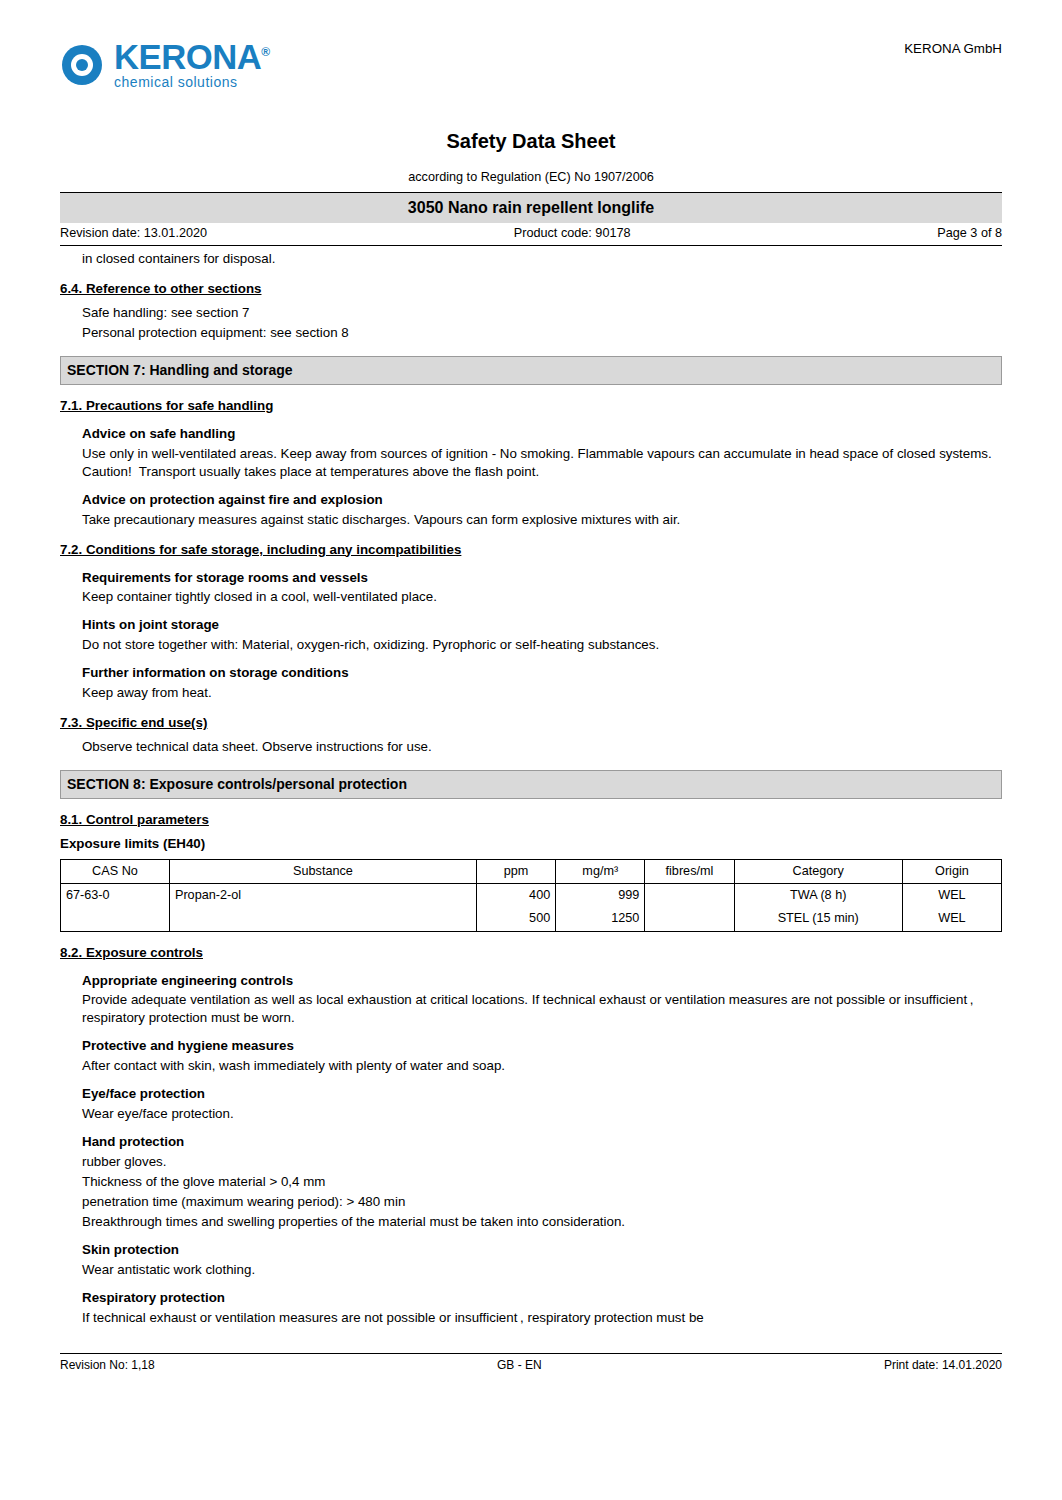KERONA®
chemical solutions
KERONA GmbH
Safety Data Sheet
according to Regulation (EC) No 1907/2006
3050 Nano rain repellent longlife
Revision date: 13.01.2020
Product code: 90178
Page 3 of 8
in closed containers for disposal.
6.4. Reference to other sections
Safe handling: see section 7
Personal protection equipment: see section 8
SECTION 7: Handling and storage
7.1. Precautions for safe handling
Advice on safe handling
Use only in well-ventilated areas. Keep away from sources of ignition - No smoking. Flammable vapours can accumulate in head space of closed systems. Caution! Transport usually takes place at temperatures above the flash point.
Advice on protection against fire and explosion
Take precautionary measures against static discharges. Vapours can form explosive mixtures with air.
7.2. Conditions for safe storage, including any incompatibilities
Requirements for storage rooms and vessels
Keep container tightly closed in a cool, well-ventilated place.
Hints on joint storage
Do not store together with: Material, oxygen-rich, oxidizing. Pyrophoric or self-heating substances.
Further information on storage conditions
Keep away from heat.
7.3. Specific end use(s)
Observe technical data sheet. Observe instructions for use.
SECTION 8: Exposure controls/personal protection
8.1. Control parameters
Exposure limits (EH40)
| CAS No | Substance | ppm | mg/m³ | fibres/ml | Category | Origin |
| --- | --- | --- | --- | --- | --- | --- |
| 67-63-0 | Propan-2-ol | 400 | 999 | | TWA (8 h) | WEL |
| | | 500 | 1250 | | STEL (15 min) | WEL |
8.2. Exposure controls
Appropriate engineering controls
Provide adequate ventilation as well as local exhaustion at critical locations. If technical exhaust or ventilation measures are not possible or insufficient , respiratory protection must be worn.
Protective and hygiene measures
After contact with skin, wash immediately with plenty of water and soap.
Eye/face protection
Wear eye/face protection.
Hand protection
rubber gloves.
Thickness of the glove material > 0,4 mm
penetration time (maximum wearing period): > 480 min
Breakthrough times and swelling properties of the material must be taken into consideration.
Skin protection
Wear antistatic work clothing.
Respiratory protection
If technical exhaust or ventilation measures are not possible or insufficient , respiratory protection must be
Revision No: 1,18
GB - EN
Print date: 14.01.2020